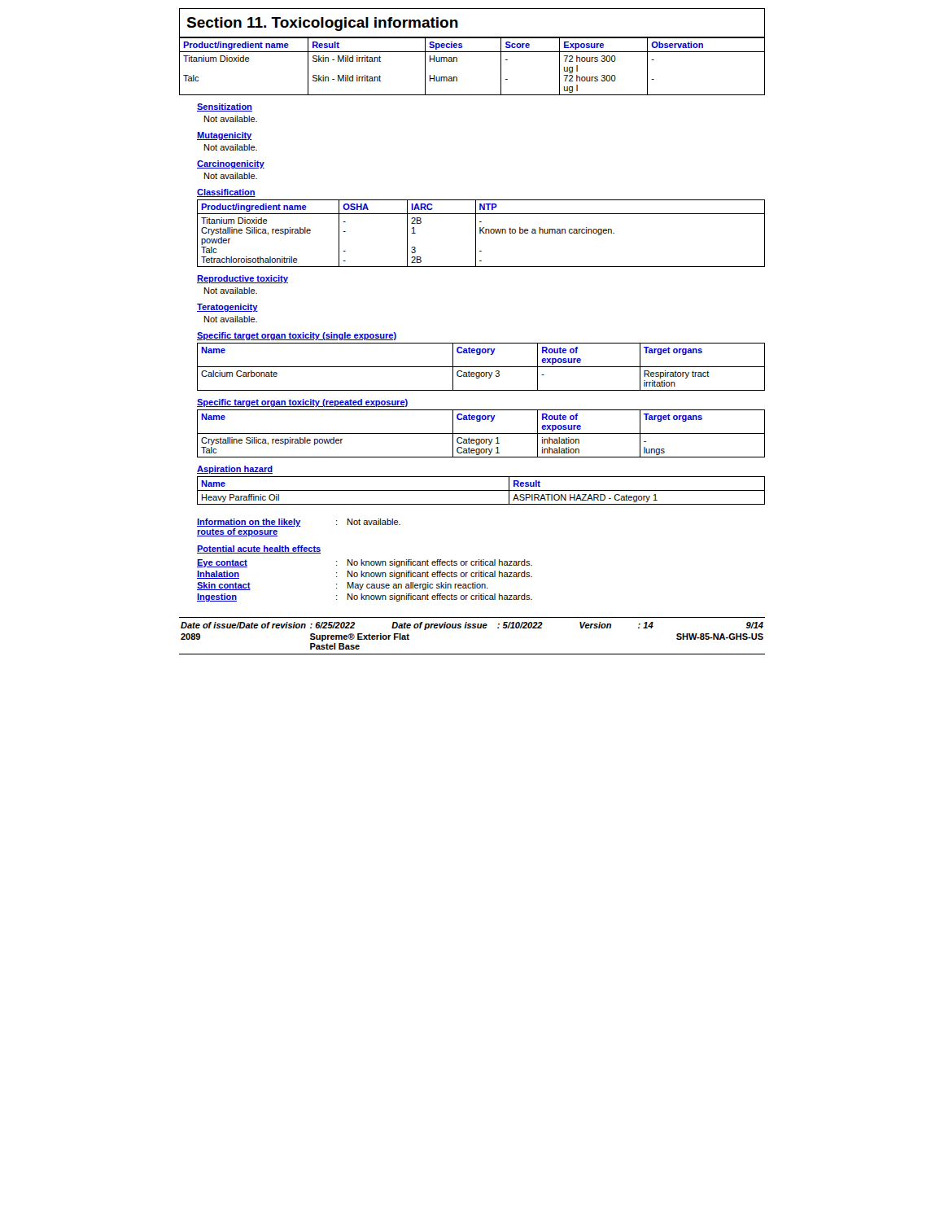Section 11. Toxicological information
| Product/ingredient name | Result | Species | Score | Exposure | Observation |
| --- | --- | --- | --- | --- | --- |
| Titanium Dioxide Talc | Skin - Mild irritant Skin - Mild irritant | Human Human | - - | 72 hours 300 ug I 72 hours 300 ug I | - - |
Sensitization
Not available.
Mutagenicity
Not available.
Carcinogenicity
Not available.
Classification
| Product/ingredient name | OSHA | IARC | NTP |
| --- | --- | --- | --- |
| Titanium Dioxide Crystalline Silica, respirable powder Talc Tetrachloroisothalonitrile | - - - - | 2B 1 3 2B | - Known to be a human carcinogen. - - |
Reproductive toxicity
Not available.
Teratogenicity
Not available.
Specific target organ toxicity (single exposure)
| Name | Category | Route of exposure | Target organs |
| --- | --- | --- | --- |
| Calcium Carbonate | Category 3 | - | Respiratory tract irritation |
Specific target organ toxicity (repeated exposure)
| Name | Category | Route of exposure | Target organs |
| --- | --- | --- | --- |
| Crystalline Silica, respirable powder Talc | Category 1 Category 1 | inhalation inhalation | - lungs |
Aspiration hazard
| Name | Result |
| --- | --- |
| Heavy Paraffinic Oil | ASPIRATION HAZARD - Category 1 |
| Information on the likely routes of exposure | : | Not available. |
Potential acute health effects
| Eye contact | : | No known significant effects or critical hazards. |
| Inhalation | : | No known significant effects or critical hazards. |
| Skin contact | : | May cause an allergic skin reaction. |
| Ingestion | : | No known significant effects or critical hazards. |
| Date of issue/Date of revision | : 6/25/2022 | Date of previous issue | : 5/10/2022 | Version | : 14 | 9/14 |
| 2089 | Supreme® Exterior Flat Pastel Base | SHW-85-NA-GHS-US |